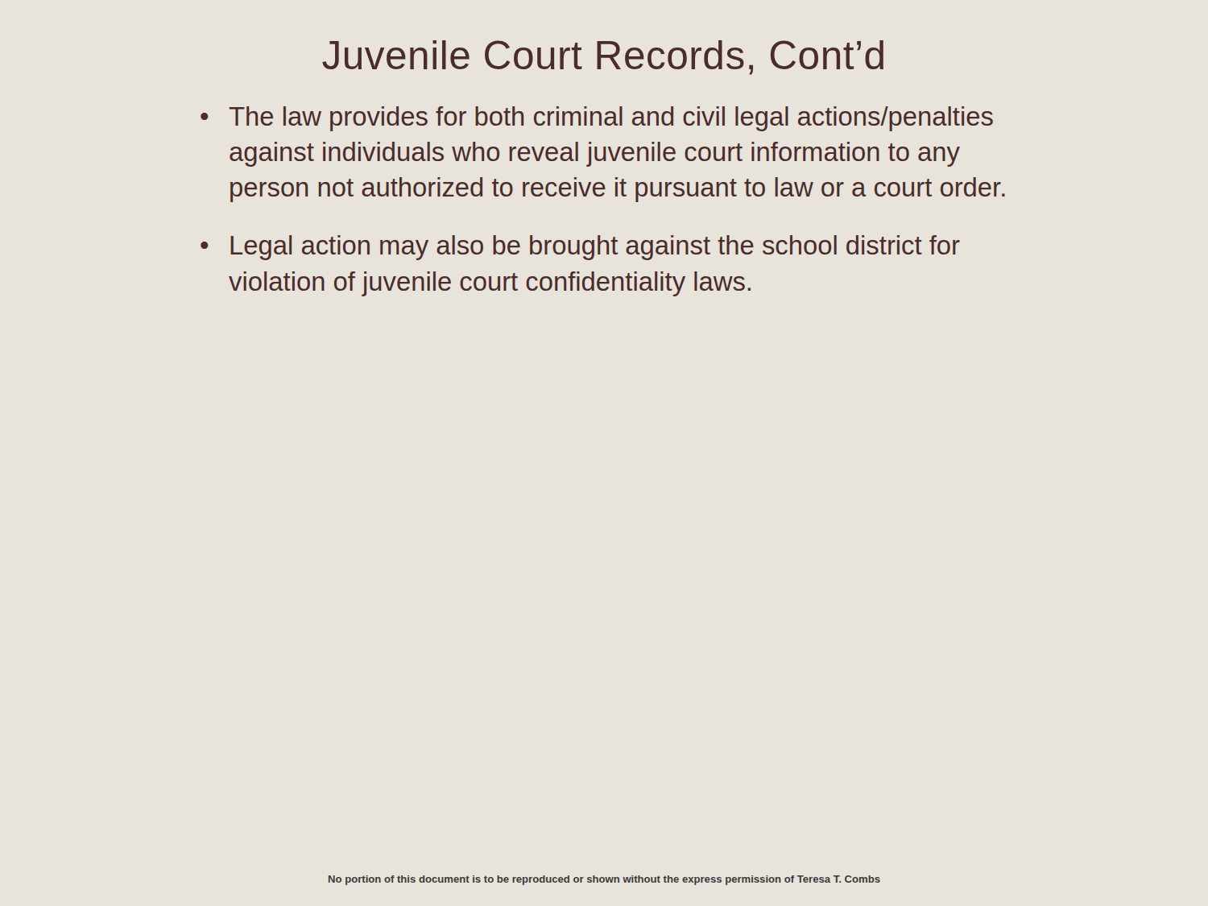Juvenile Court Records, Cont’d
The law provides for both criminal and civil legal actions/penalties against individuals who reveal juvenile court information to any person not authorized to receive it pursuant to law or a court order.
Legal action may also be brought against the school district for violation of juvenile court confidentiality laws.
No portion of this document is to be reproduced or shown without the express permission of Teresa T. Combs